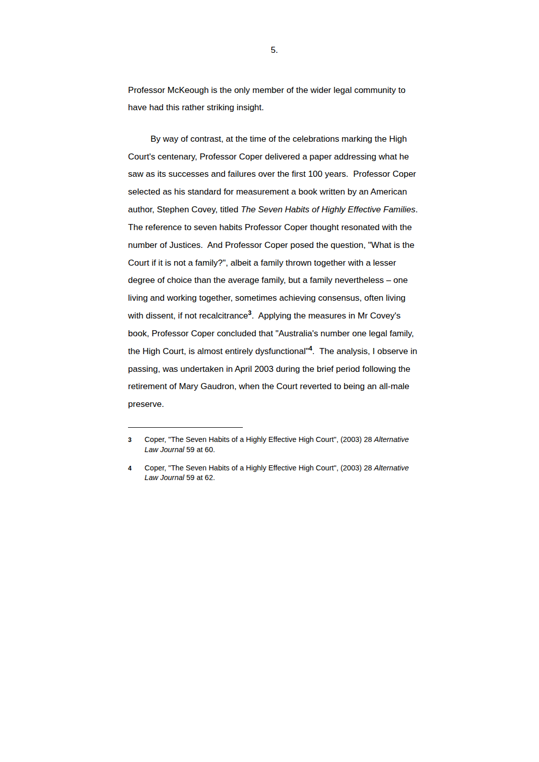5.
Professor McKeough is the only member of the wider legal community to have had this rather striking insight.
By way of contrast, at the time of the celebrations marking the High Court's centenary, Professor Coper delivered a paper addressing what he saw as its successes and failures over the first 100 years. Professor Coper selected as his standard for measurement a book written by an American author, Stephen Covey, titled The Seven Habits of Highly Effective Families. The reference to seven habits Professor Coper thought resonated with the number of Justices. And Professor Coper posed the question, "What is the Court if it is not a family?", albeit a family thrown together with a lesser degree of choice than the average family, but a family nevertheless – one living and working together, sometimes achieving consensus, often living with dissent, if not recalcitrance3. Applying the measures in Mr Covey's book, Professor Coper concluded that "Australia's number one legal family, the High Court, is almost entirely dysfunctional"4. The analysis, I observe in passing, was undertaken in April 2003 during the brief period following the retirement of Mary Gaudron, when the Court reverted to being an all-male preserve.
3
Coper, "The Seven Habits of a Highly Effective High Court", (2003) 28 Alternative Law Journal 59 at 60.
4
Coper, "The Seven Habits of a Highly Effective High Court", (2003) 28 Alternative Law Journal 59 at 62.